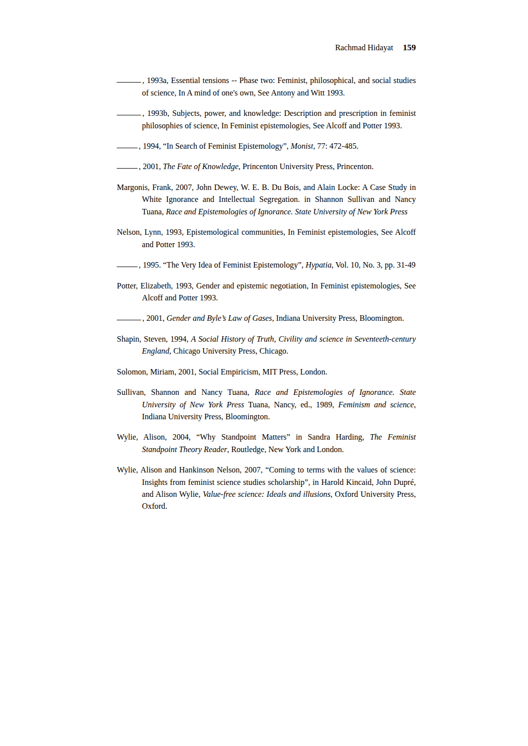Rachmad Hidayat 159
, 1993a, Essential tensions -- Phase two: Feminist, philosophical, and social studies of science, In A mind of one's own, See Antony and Witt 1993.
, 1993b, Subjects, power, and knowledge: Description and prescription in feminist philosophies of science, In Feminist epistemologies, See Alcoff and Potter 1993.
, 1994, “In Search of Feminist Epistemology”, Monist, 77: 472-485.
, 2001, The Fate of Knowledge, Princenton University Press, Princenton.
Margonis, Frank, 2007, John Dewey, W. E. B. Du Bois, and Alain Locke: A Case Study in White Ignorance and Intellectual Segregation. in Shannon Sullivan and Nancy Tuana, Race and Epistemologies of Ignorance. State University of New York Press
Nelson, Lynn, 1993, Epistemological communities, In Feminist epistemologies, See Alcoff and Potter 1993.
, 1995. “The Very Idea of Feminist Epistemology”, Hypatia, Vol. 10, No. 3, pp. 31-49
Potter, Elizabeth, 1993, Gender and epistemic negotiation, In Feminist epistemologies, See Alcoff and Potter 1993.
, 2001, Gender and Byle’s Law of Gases, Indiana University Press, Bloomington.
Shapin, Steven, 1994, A Social History of Truth, Civility and science in Seventeeth-century England, Chicago University Press, Chicago.
Solomon, Miriam, 2001, Social Empiricism, MIT Press, London.
Sullivan, Shannon and Nancy Tuana, Race and Epistemologies of Ignorance. State University of New York Press Tuana, Nancy, ed., 1989, Feminism and science, Indiana University Press, Bloomington.
Wylie, Alison, 2004, “Why Standpoint Matters” in Sandra Harding, The Feminist Standpoint Theory Reader, Routledge, New York and London.
Wylie, Alison and Hankinson Nelson, 2007, “Coming to terms with the values of science: Insights from feminist science studies scholarship”, in Harold Kincaid, John Dupré, and Alison Wylie, Value-free science: Ideals and illusions, Oxford University Press, Oxford.